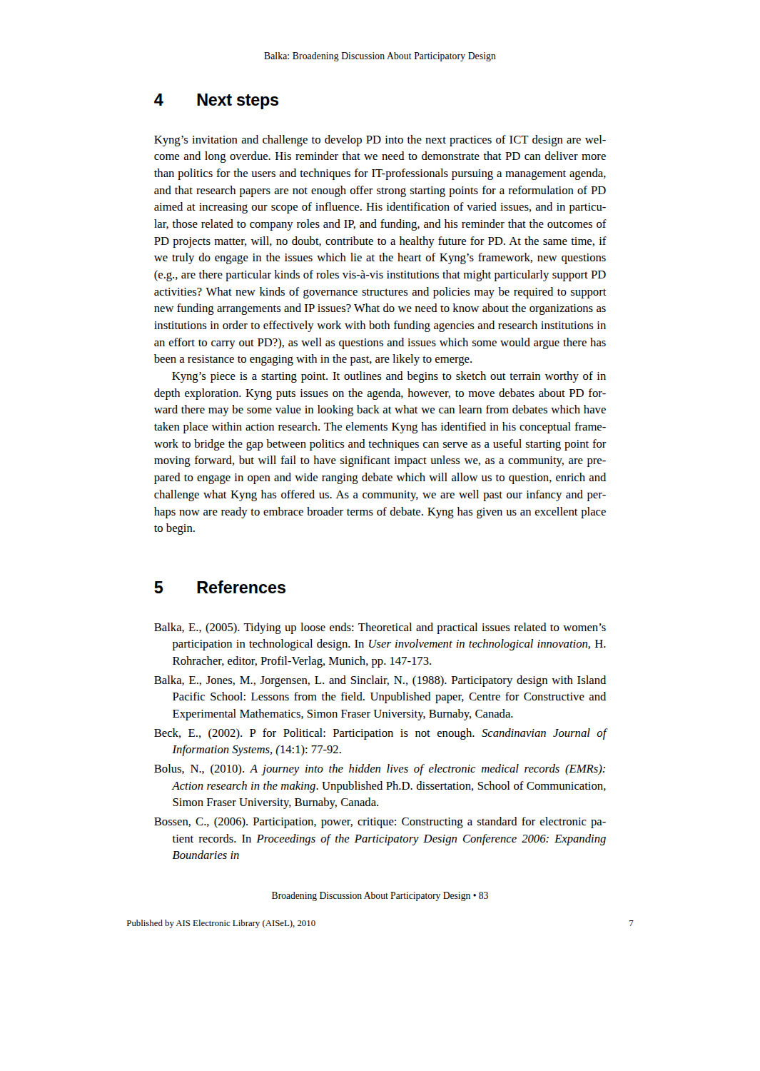Balka: Broadening Discussion About Participatory Design
4 Next steps
Kyng’s invitation and challenge to develop PD into the next practices of ICT design are welcome and long overdue. His reminder that we need to demonstrate that PD can deliver more than politics for the users and techniques for IT-professionals pursuing a management agenda, and that research papers are not enough offer strong starting points for a reformulation of PD aimed at increasing our scope of influence. His identification of varied issues, and in particular, those related to company roles and IP, and funding, and his reminder that the outcomes of PD projects matter, will, no doubt, contribute to a healthy future for PD. At the same time, if we truly do engage in the issues which lie at the heart of Kyng’s framework, new questions (e.g., are there particular kinds of roles vis-à-vis institutions that might particularly support PD activities? What new kinds of governance structures and policies may be required to support new funding arrangements and IP issues? What do we need to know about the organizations as institutions in order to effectively work with both funding agencies and research institutions in an effort to carry out PD?), as well as questions and issues which some would argue there has been a resistance to engaging with in the past, are likely to emerge.
Kyng’s piece is a starting point. It outlines and begins to sketch out terrain worthy of in depth exploration. Kyng puts issues on the agenda, however, to move debates about PD forward there may be some value in looking back at what we can learn from debates which have taken place within action research. The elements Kyng has identified in his conceptual framework to bridge the gap between politics and techniques can serve as a useful starting point for moving forward, but will fail to have significant impact unless we, as a community, are prepared to engage in open and wide ranging debate which will allow us to question, enrich and challenge what Kyng has offered us. As a community, we are well past our infancy and perhaps now are ready to embrace broader terms of debate. Kyng has given us an excellent place to begin.
5 References
Balka, E., (2005). Tidying up loose ends: Theoretical and practical issues related to women’s participation in technological design. In User involvement in technological innovation, H. Rohracher, editor, Profil-Verlag, Munich, pp. 147-173.
Balka, E., Jones, M., Jorgensen, L. and Sinclair, N., (1988). Participatory design with Island Pacific School: Lessons from the field. Unpublished paper, Centre for Constructive and Experimental Mathematics, Simon Fraser University, Burnaby, Canada.
Beck, E., (2002). P for Political: Participation is not enough. Scandinavian Journal of Information Systems, (14:1): 77-92.
Bolus, N., (2010). A journey into the hidden lives of electronic medical records (EMRs): Action research in the making. Unpublished Ph.D. dissertation, School of Communication, Simon Fraser University, Burnaby, Canada.
Bossen, C., (2006). Participation, power, critique: Constructing a standard for electronic patient records. In Proceedings of the Participatory Design Conference 2006: Expanding Boundaries in
Broadening Discussion About Participatory Design • 83
Published by AIS Electronic Library (AISeL), 2010 7